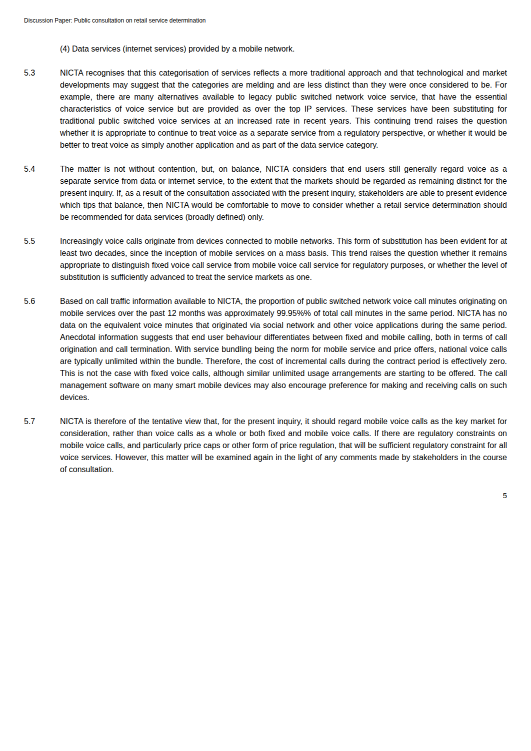Discussion Paper: Public consultation on retail service determination
(4) Data services (internet services) provided by a mobile network.
5.3 NICTA recognises that this categorisation of services reflects a more traditional approach and that technological and market developments may suggest that the categories are melding and are less distinct than they were once considered to be. For example, there are many alternatives available to legacy public switched network voice service, that have the essential characteristics of voice service but are provided as over the top IP services. These services have been substituting for traditional public switched voice services at an increased rate in recent years. This continuing trend raises the question whether it is appropriate to continue to treat voice as a separate service from a regulatory perspective, or whether it would be better to treat voice as simply another application and as part of the data service category.
5.4 The matter is not without contention, but, on balance, NICTA considers that end users still generally regard voice as a separate service from data or internet service, to the extent that the markets should be regarded as remaining distinct for the present inquiry. If, as a result of the consultation associated with the present inquiry, stakeholders are able to present evidence which tips that balance, then NICTA would be comfortable to move to consider whether a retail service determination should be recommended for data services (broadly defined) only.
5.5 Increasingly voice calls originate from devices connected to mobile networks. This form of substitution has been evident for at least two decades, since the inception of mobile services on a mass basis. This trend raises the question whether it remains appropriate to distinguish fixed voice call service from mobile voice call service for regulatory purposes, or whether the level of substitution is sufficiently advanced to treat the service markets as one.
5.6 Based on call traffic information available to NICTA, the proportion of public switched network voice call minutes originating on mobile services over the past 12 months was approximately 99.95%% of total call minutes in the same period. NICTA has no data on the equivalent voice minutes that originated via social network and other voice applications during the same period. Anecdotal information suggests that end user behaviour differentiates between fixed and mobile calling, both in terms of call origination and call termination. With service bundling being the norm for mobile service and price offers, national voice calls are typically unlimited within the bundle. Therefore, the cost of incremental calls during the contract period is effectively zero. This is not the case with fixed voice calls, although similar unlimited usage arrangements are starting to be offered. The call management software on many smart mobile devices may also encourage preference for making and receiving calls on such devices.
5.7 NICTA is therefore of the tentative view that, for the present inquiry, it should regard mobile voice calls as the key market for consideration, rather than voice calls as a whole or both fixed and mobile voice calls. If there are regulatory constraints on mobile voice calls, and particularly price caps or other form of price regulation, that will be sufficient regulatory constraint for all voice services. However, this matter will be examined again in the light of any comments made by stakeholders in the course of consultation.
5